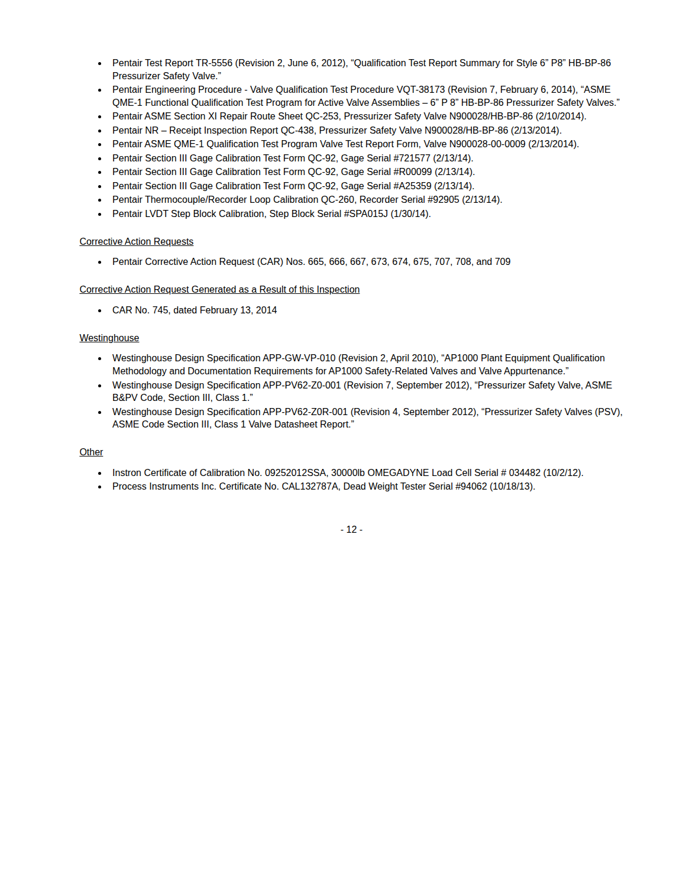Pentair Test Report TR-5556 (Revision 2, June 6, 2012), “Qualification Test Report Summary for Style 6” P8” HB-BP-86 Pressurizer Safety Valve.”
Pentair Engineering Procedure - Valve Qualification Test Procedure VQT-38173 (Revision 7, February 6, 2014), “ASME QME-1 Functional Qualification Test Program for Active Valve Assemblies – 6” P 8” HB-BP-86 Pressurizer Safety Valves.”
Pentair ASME Section XI Repair Route Sheet QC-253, Pressurizer Safety Valve N900028/HB-BP-86 (2/10/2014).
Pentair NR – Receipt Inspection Report QC-438, Pressurizer Safety Valve N900028/HB-BP-86 (2/13/2014).
Pentair ASME QME-1 Qualification Test Program Valve Test Report Form, Valve N900028-00-0009 (2/13/2014).
Pentair Section III Gage Calibration Test Form QC-92, Gage Serial #721577 (2/13/14).
Pentair Section III Gage Calibration Test Form QC-92, Gage Serial #R00099 (2/13/14).
Pentair Section III Gage Calibration Test Form QC-92, Gage Serial #A25359 (2/13/14).
Pentair Thermocouple/Recorder Loop Calibration QC-260, Recorder Serial #92905 (2/13/14).
Pentair LVDT Step Block Calibration, Step Block Serial #SPA015J (1/30/14).
Corrective Action Requests
Pentair Corrective Action Request (CAR) Nos. 665, 666, 667, 673, 674, 675, 707, 708, and 709
Corrective Action Request Generated as a Result of this Inspection
CAR No. 745, dated February 13, 2014
Westinghouse
Westinghouse Design Specification APP-GW-VP-010 (Revision 2, April 2010), “AP1000 Plant Equipment Qualification Methodology and Documentation Requirements for AP1000 Safety-Related Valves and Valve Appurtenance.”
Westinghouse Design Specification APP-PV62-Z0-001 (Revision 7, September 2012), “Pressurizer Safety Valve, ASME B&PV Code, Section III, Class 1.”
Westinghouse Design Specification APP-PV62-Z0R-001 (Revision 4, September 2012), “Pressurizer Safety Valves (PSV), ASME Code Section III, Class 1 Valve Datasheet Report.”
Other
Instron Certificate of Calibration No. 09252012SSA, 30000lb OMEGADYNE Load Cell Serial # 034482 (10/2/12).
Process Instruments Inc. Certificate No. CAL132787A, Dead Weight Tester Serial #94062 (10/18/13).
- 12 -